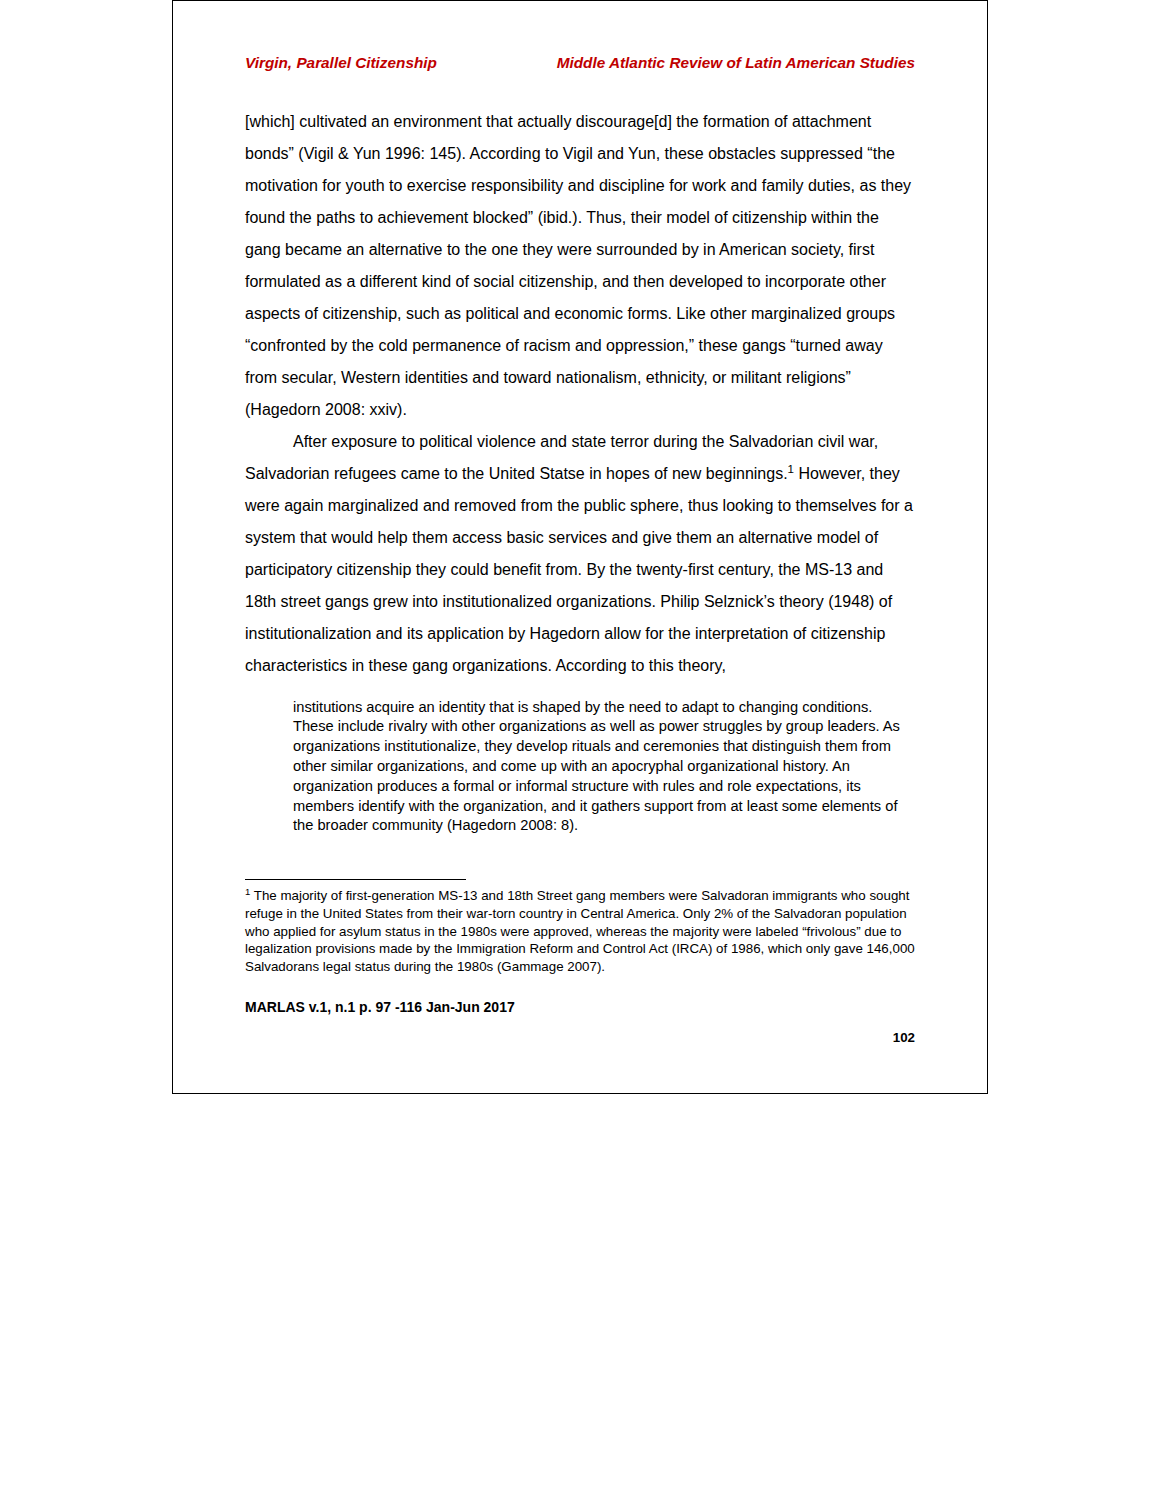Virgin, Parallel Citizenship Middle Atlantic Review of Latin American Studies
[which] cultivated an environment that actually discourage[d] the formation of attachment bonds” (Vigil & Yun 1996: 145). According to Vigil and Yun, these obstacles suppressed “the motivation for youth to exercise responsibility and discipline for work and family duties, as they found the paths to achievement blocked” (ibid.). Thus, their model of citizenship within the gang became an alternative to the one they were surrounded by in American society, first formulated as a different kind of social citizenship, and then developed to incorporate other aspects of citizenship, such as political and economic forms. Like other marginalized groups “confronted by the cold permanence of racism and oppression,” these gangs “turned away from secular, Western identities and toward nationalism, ethnicity, or militant religions” (Hagedorn 2008: xxiv).
After exposure to political violence and state terror during the Salvadorian civil war, Salvadorian refugees came to the United Statse in hopes of new beginnings.1 However, they were again marginalized and removed from the public sphere, thus looking to themselves for a system that would help them access basic services and give them an alternative model of participatory citizenship they could benefit from. By the twenty-first century, the MS-13 and 18th street gangs grew into institutionalized organizations. Philip Selznick’s theory (1948) of institutionalization and its application by Hagedorn allow for the interpretation of citizenship characteristics in these gang organizations. According to this theory,
institutions acquire an identity that is shaped by the need to adapt to changing conditions. These include rivalry with other organizations as well as power struggles by group leaders. As organizations institutionalize, they develop rituals and ceremonies that distinguish them from other similar organizations, and come up with an apocryphal organizational history. An organization produces a formal or informal structure with rules and role expectations, its members identify with the organization, and it gathers support from at least some elements of the broader community (Hagedorn 2008: 8).
1 The majority of first-generation MS-13 and 18th Street gang members were Salvadoran immigrants who sought refuge in the United States from their war-torn country in Central America. Only 2% of the Salvadoran population who applied for asylum status in the 1980s were approved, whereas the majority were labeled “frivolous” due to legalization provisions made by the Immigration Reform and Control Act (IRCA) of 1986, which only gave 146,000 Salvadorans legal status during the 1980s (Gammage 2007).
MARLAS v.1, n.1 p. 97 -116 Jan-Jun 2017
102